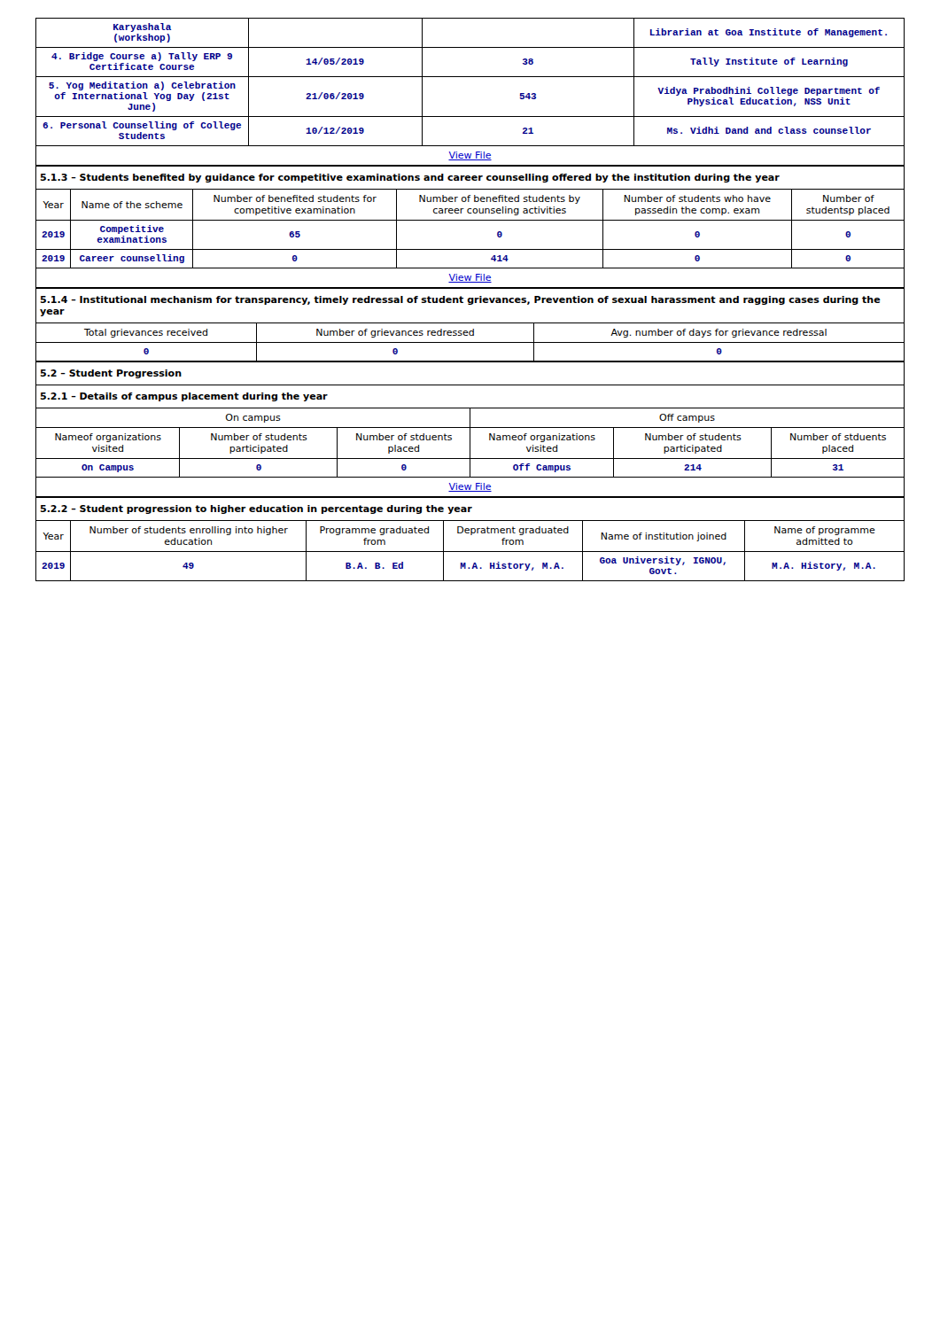| Karyashala (workshop) | | | Librarian at Goa Institute of Management. |
| 4. Bridge Course a) Tally ERP 9 Certificate Course | 14/05/2019 | 38 | Tally Institute of Learning |
| 5. Yog Meditation a) Celebration of International Yog Day (21st June) | 21/06/2019 | 543 | Vidya Prabodhini College Department of Physical Education, NSS Unit |
| 6. Personal Counselling of College Students | 10/12/2019 | 21 | Ms. Vidhi Dand and class counsellor |
| View File |
| 5.1.3 – Students benefited by guidance for competitive examinations and career counselling offered by the institution during the year |
| Year | Name of the scheme | Number of benefited students for competitive examination | Number of benefited students by career counseling activities | Number of students who have passedin the comp. exam | Number of studentsp placed |
| 2019 | Competitive examinations | 65 | 0 | 0 | 0 |
| 2019 | Career counselling | 0 | 414 | 0 | 0 |
| View File |
| 5.1.4 – Institutional mechanism for transparency, timely redressal of student grievances, Prevention of sexual harassment and ragging cases during the year |
| Total grievances received | Number of grievances redressed | Avg. number of days for grievance redressal |
| 0 | 0 | 0 |
| 5.2 – Student Progression |
| 5.2.1 – Details of campus placement during the year |
| On campus | Off campus |
| Nameof organizations visited | Number of students participated | Number of stduents placed | Nameof organizations visited | Number of students participated | Number of stduents placed |
| On Campus | 0 | 0 | Off Campus | 214 | 31 |
| View File |
| 5.2.2 – Student progression to higher education in percentage during the year |
| Year | Number of students enrolling into higher education | Programme graduated from | Depratment graduated from | Name of institution joined | Name of programme admitted to |
| 2019 | 49 | B.A. B. Ed | M.A. History, M.A. | Goa University, IGNOU, Govt. | M.A. History, M.A. |